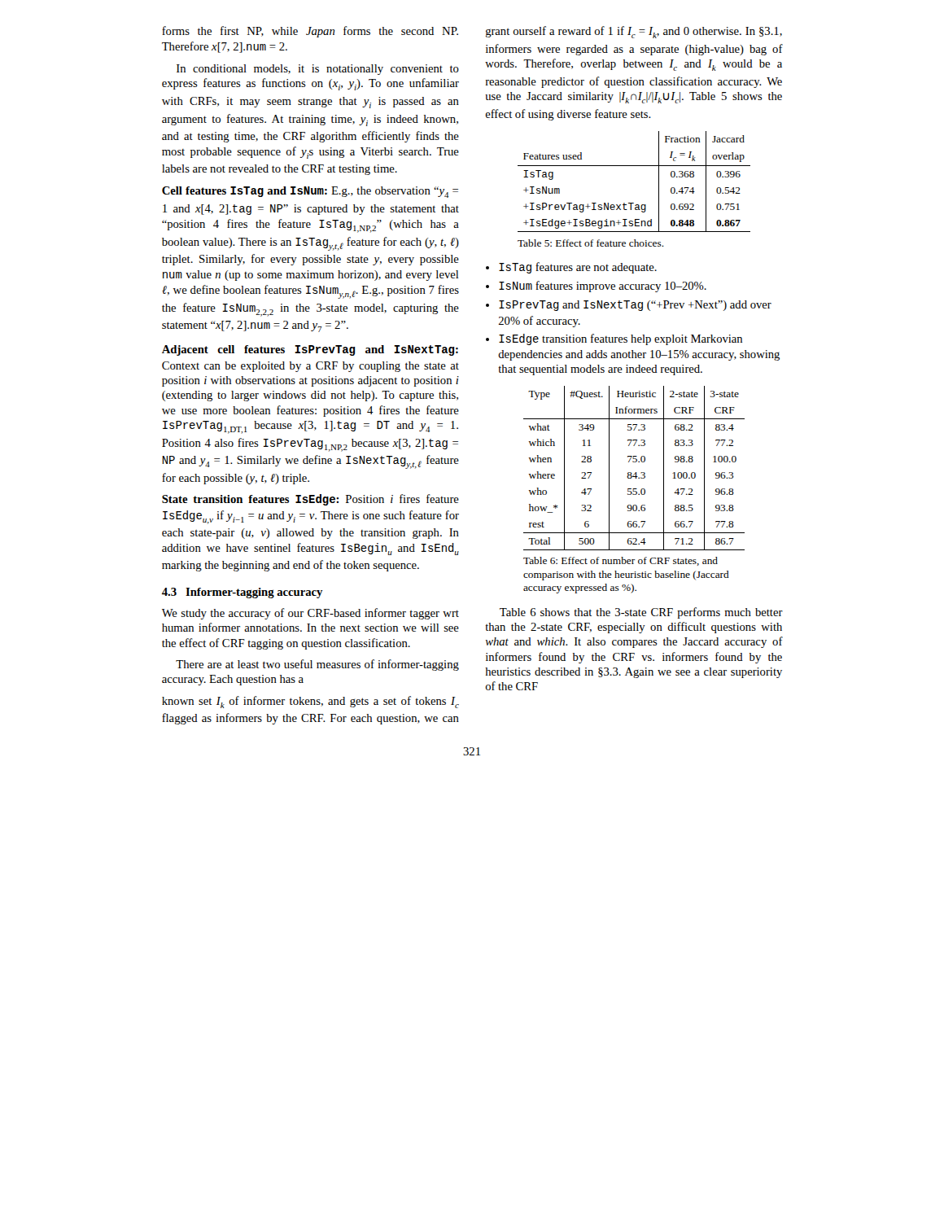forms the first NP, while Japan forms the second NP. Therefore x[7, 2].num = 2.
In conditional models, it is notationally convenient to express features as functions on (xi, yi). To one unfamiliar with CRFs, it may seem strange that yi is passed as an argument to features. At training time, yi is indeed known, and at testing time, the CRF algorithm efficiently finds the most probable sequence of yis using a Viterbi search. True labels are not revealed to the CRF at testing time.
Cell features IsTag and IsNum: E.g., the observation “y4 = 1 and x[4, 2].tag = NP” is captured by the statement that “position 4 fires the feature IsTag1,NP,2” (which has a boolean value). There is an IsTagy,t,ℓ feature for each (y, t, ℓ) triplet. Similarly, for every possible state y, every possible num value n (up to some maximum horizon), and every level ℓ, we define boolean features IsNumy,n,ℓ. E.g., position 7 fires the feature IsNum2,2,2 in the 3-state model, capturing the statement “x[7, 2].num = 2 and y7 = 2”.
Adjacent cell features IsPrevTag and IsNextTag: Context can be exploited by a CRF by coupling the state at position i with observations at positions adjacent to position i (extending to larger windows did not help). To capture this, we use more boolean features: position 4 fires the feature IsPrevTag1,DT,1 because x[3, 1].tag = DT and y4 = 1. Position 4 also fires IsPrevTag1,NP,2 because x[3, 2].tag = NP and y4 = 1. Similarly we define a IsNextTagy,t,ℓ feature for each possible (y, t, ℓ) triple.
State transition features IsEdge: Position i fires feature IsEdgeu,v if yi−1 = u and yi = v. There is one such feature for each state-pair (u, v) allowed by the transition graph. In addition we have sentinel features IsBeginu and IsEndu marking the beginning and end of the token sequence.
4.3 Informer-tagging accuracy
We study the accuracy of our CRF-based informer tagger wrt human informer annotations. In the next section we will see the effect of CRF tagging on question classification.
There are at least two useful measures of informer-tagging accuracy. Each question has a
known set Ik of informer tokens, and gets a set of tokens Ic flagged as informers by the CRF. For each question, we can grant ourself a reward of 1 if Ic = Ik, and 0 otherwise. In §3.1, informers were regarded as a separate (high-value) bag of words. Therefore, overlap between Ic and Ik would be a reasonable predictor of question classification accuracy. We use the Jaccard similarity |Ik∩Ic|/|Ik∪Ic|. Table 5 shows the effect of using diverse feature sets.
Table 5: Effect of feature choices.
| | Fraction | Jaccard |
| Features used | I c = I k | overlap |
| IsTag | 0.368 | 0.396 |
| + IsNum | 0.474 | 0.542 |
| + IsPrevTag + IsNextTag | 0.692 | 0.751 |
| + IsEdge + IsBegin + IsEnd | 0.848 | 0.867 |
IsTag features are not adequate.
IsNum features improve accuracy 10–20%.
IsPrevTag and IsNextTag (“+Prev +Next”) add over 20% of accuracy.
IsEdge transition features help exploit Markovian dependencies and adds another 10–15% accuracy, showing that sequential models are indeed required.
Table 6: Effect of number of CRF states, and comparison with the heuristic baseline (Jaccard accuracy expressed as %).
| Type | #Quest. | Heuristic | 2-state | 3-state |
| | | Informers | CRF | CRF |
| what | 349 | 57.3 | 68.2 | 83.4 |
| which | 11 | 77.3 | 83.3 | 77.2 |
| when | 28 | 75.0 | 98.8 | 100.0 |
| where | 27 | 84.3 | 100.0 | 96.3 |
| who | 47 | 55.0 | 47.2 | 96.8 |
| how_* | 32 | 90.6 | 88.5 | 93.8 |
| rest | 6 | 66.7 | 66.7 | 77.8 |
| Total | 500 | 62.4 | 71.2 | 86.7 |
Table 6 shows that the 3-state CRF performs much better than the 2-state CRF, especially on difficult questions with what and which. It also compares the Jaccard accuracy of informers found by the CRF vs. informers found by the heuristics described in §3.3. Again we see a clear superiority of the CRF
321